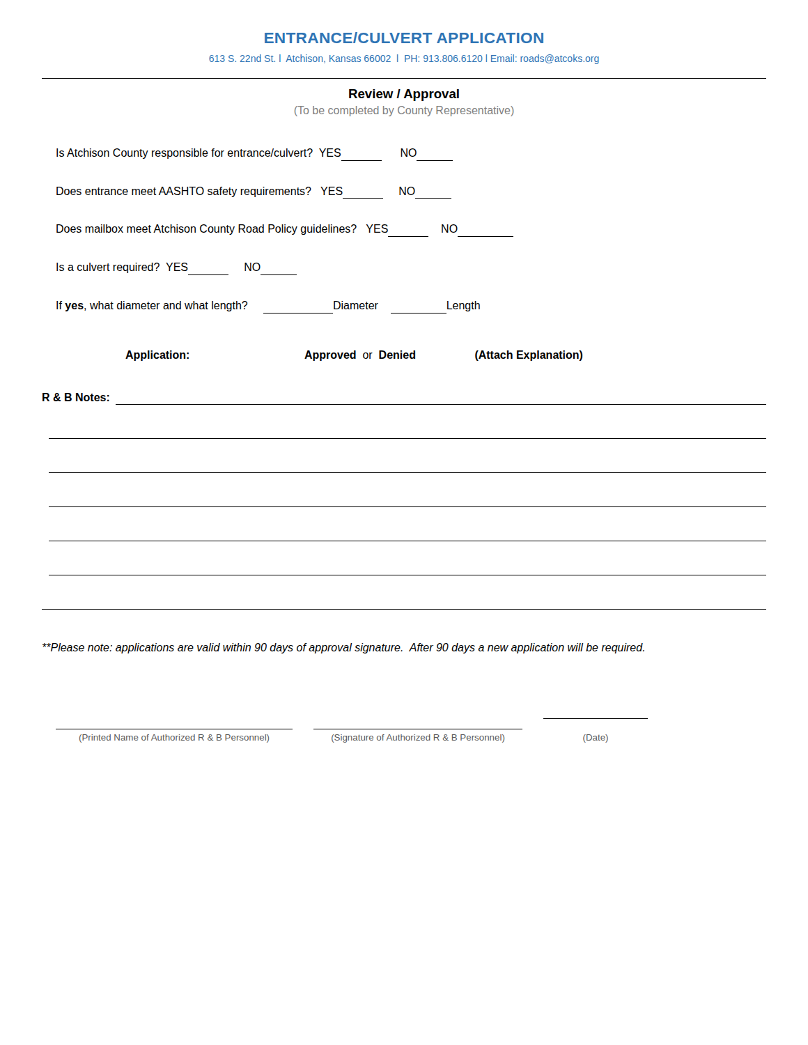ENTRANCE/CULVERT APPLICATION
613 S. 22nd St. l Atchison, Kansas 66002 l PH: 913.806.6120 l Email: roads@atcoks.org
Review / Approval
(To be completed by County Representative)
Is Atchison County responsible for entrance/culvert? YES NO
Does entrance meet AASHTO safety requirements? YES NO
Does mailbox meet Atchison County Road Policy guidelines? YES NO
Is a culvert required? YES NO
If yes, what diameter and what length? Diameter Length
Application: Approved or Denied (Attach Explanation)
R & B Notes:
**Please note: applications are valid within 90 days of approval signature. After 90 days a new application will be required.
(Printed Name of Authorized R & B Personnel)
(Signature of Authorized R & B Personnel)
(Date)